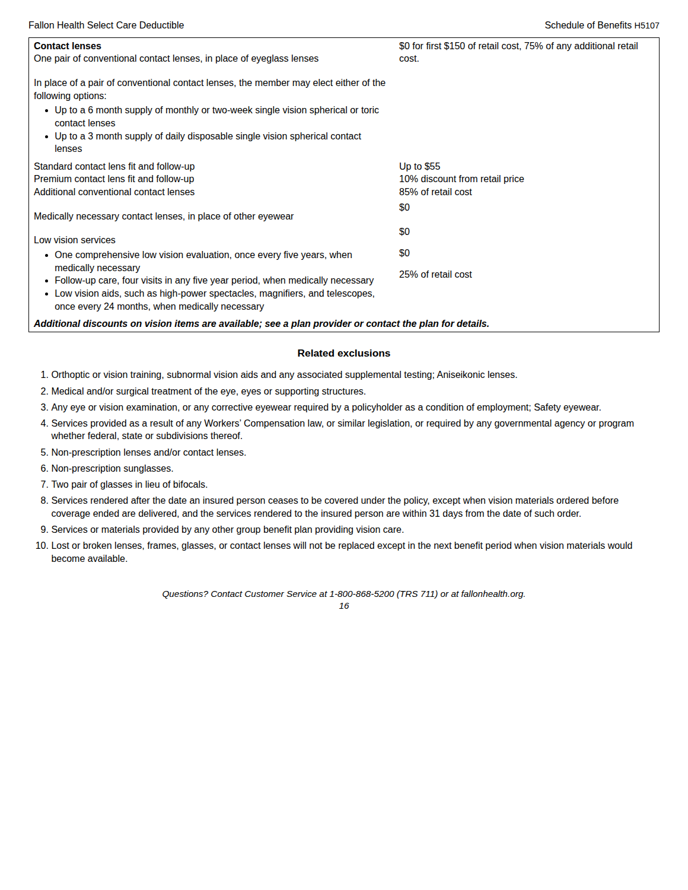Fallon Health Select Care Deductible
Schedule of Benefits H5107
| Contact lenses One pair of conventional contact lenses, in place of eyeglass lenses | $0 for first $150 of retail cost, 75% of any additional retail cost. |
| In place of a pair of conventional contact lenses, the member may elect either of the following options: Up to a 6 month supply of monthly or two-week single vision spherical or toric contact lenses Up to a 3 month supply of daily disposable single vision spherical contact lenses | |
| Standard contact lens fit and follow-up Premium contact lens fit and follow-up Additional conventional contact lenses | Up to $55 10% discount from retail price 85% of retail cost |
| Medically necessary contact lenses, in place of other eyewear | $0 |
| Low vision services One comprehensive low vision evaluation, once every five years, when medically necessary Follow-up care, four visits in any five year period, when medically necessary Low vision aids, such as high-power spectacles, magnifiers, and telescopes, once every 24 months, when medically necessary | $0 $0 25% of retail cost |
| Additional discounts on vision items are available; see a plan provider or contact the plan for details. |
Related exclusions
Orthoptic or vision training, subnormal vision aids and any associated supplemental testing; Aniseikonic lenses.
Medical and/or surgical treatment of the eye, eyes or supporting structures.
Any eye or vision examination, or any corrective eyewear required by a policyholder as a condition of employment; Safety eyewear.
Services provided as a result of any Workers’ Compensation law, or similar legislation, or required by any governmental agency or program whether federal, state or subdivisions thereof.
Non-prescription lenses and/or contact lenses.
Non-prescription sunglasses.
Two pair of glasses in lieu of bifocals.
Services rendered after the date an insured person ceases to be covered under the policy, except when vision materials ordered before coverage ended are delivered, and the services rendered to the insured person are within 31 days from the date of such order.
Services or materials provided by any other group benefit plan providing vision care.
Lost or broken lenses, frames, glasses, or contact lenses will not be replaced except in the next benefit period when vision materials would become available.
Questions? Contact Customer Service at 1-800-868-5200 (TRS 711) or at fallonhealth.org.
16